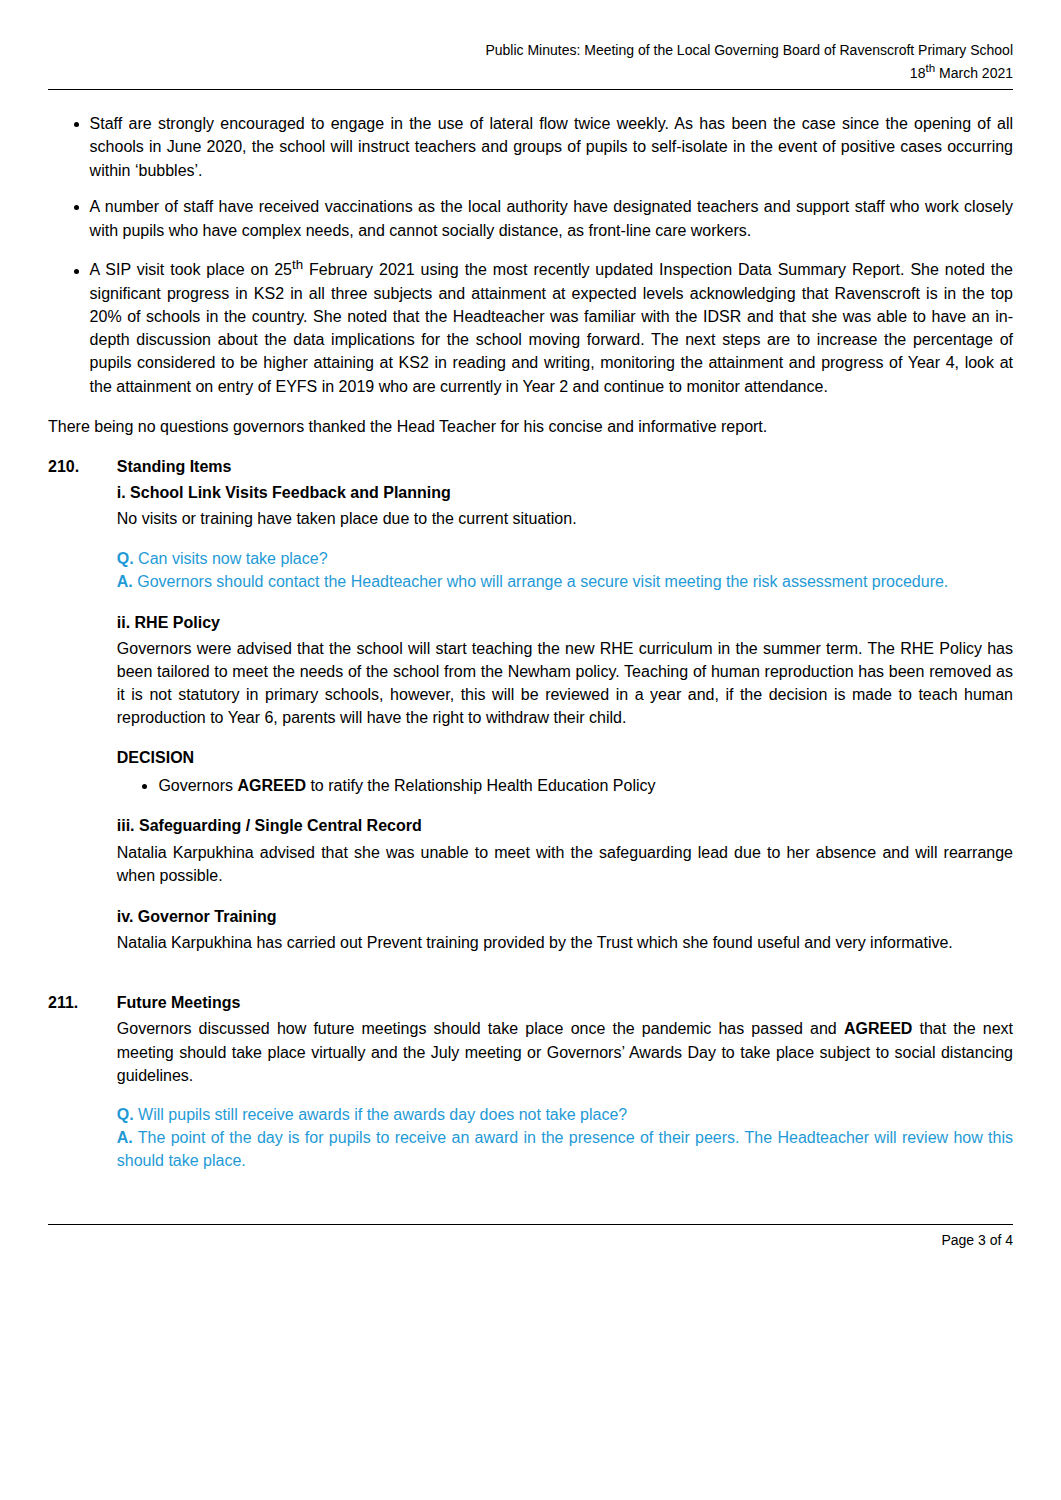Public Minutes: Meeting of the Local Governing Board of Ravenscroft Primary School 18th March 2021
Staff are strongly encouraged to engage in the use of lateral flow twice weekly. As has been the case since the opening of all schools in June 2020, the school will instruct teachers and groups of pupils to self-isolate in the event of positive cases occurring within ‘bubbles’.
A number of staff have received vaccinations as the local authority have designated teachers and support staff who work closely with pupils who have complex needs, and cannot socially distance, as front-line care workers.
A SIP visit took place on 25th February 2021 using the most recently updated Inspection Data Summary Report. She noted the significant progress in KS2 in all three subjects and attainment at expected levels acknowledging that Ravenscroft is in the top 20% of schools in the country. She noted that the Headteacher was familiar with the IDSR and that she was able to have an in-depth discussion about the data implications for the school moving forward. The next steps are to increase the percentage of pupils considered to be higher attaining at KS2 in reading and writing, monitoring the attainment and progress of Year 4, look at the attainment on entry of EYFS in 2019 who are currently in Year 2 and continue to monitor attendance.
There being no questions governors thanked the Head Teacher for his concise and informative report.
210.
Standing Items
i. School Link Visits Feedback and Planning
No visits or training have taken place due to the current situation.
Q. Can visits now take place?
A. Governors should contact the Headteacher who will arrange a secure visit meeting the risk assessment procedure.
ii. RHE Policy
Governors were advised that the school will start teaching the new RHE curriculum in the summer term. The RHE Policy has been tailored to meet the needs of the school from the Newham policy. Teaching of human reproduction has been removed as it is not statutory in primary schools, however, this will be reviewed in a year and, if the decision is made to teach human reproduction to Year 6, parents will have the right to withdraw their child.
DECISION
Governors AGREED to ratify the Relationship Health Education Policy
iii. Safeguarding / Single Central Record
Natalia Karpukhina advised that she was unable to meet with the safeguarding lead due to her absence and will rearrange when possible.
iv. Governor Training
Natalia Karpukhina has carried out Prevent training provided by the Trust which she found useful and very informative.
211.
Future Meetings
Governors discussed how future meetings should take place once the pandemic has passed and AGREED that the next meeting should take place virtually and the July meeting or Governors’ Awards Day to take place subject to social distancing guidelines.
Q. Will pupils still receive awards if the awards day does not take place?
A. The point of the day is for pupils to receive an award in the presence of their peers. The Headteacher will review how this should take place.
Page 3 of 4